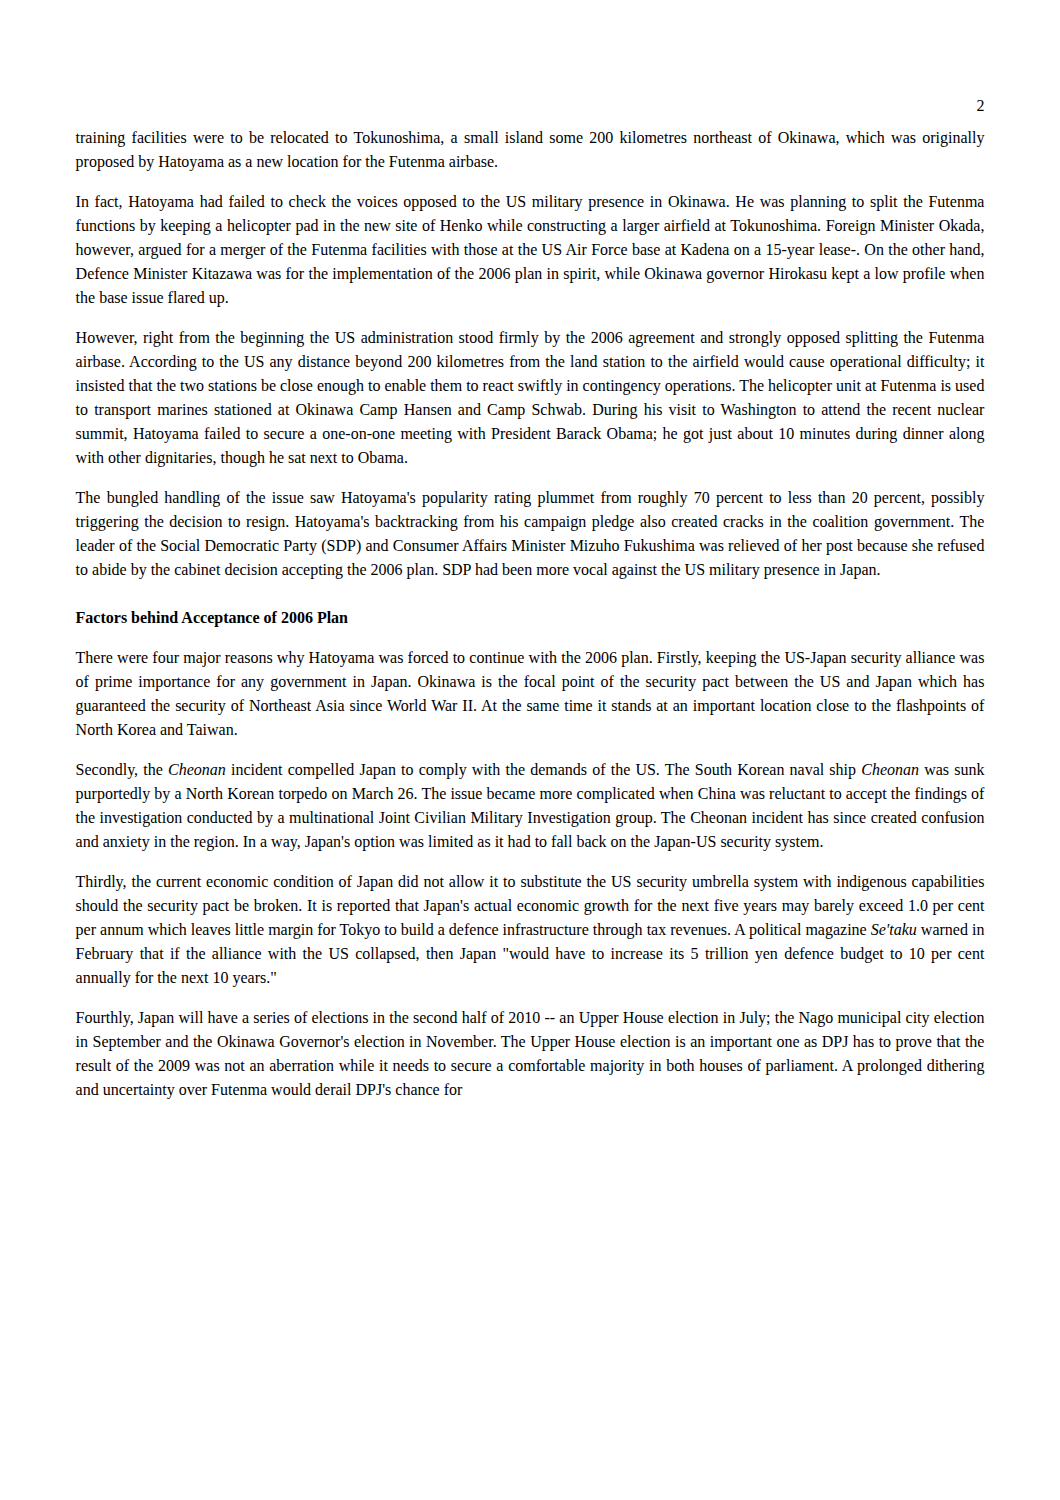2
training facilities were to be relocated to Tokunoshima, a small island some 200 kilometres northeast of Okinawa, which was originally proposed by Hatoyama as a new location for the Futenma airbase.
In fact, Hatoyama had failed to check the voices opposed to the US military presence in Okinawa. He was planning to split the Futenma functions by keeping a helicopter pad in the new site of Henko while constructing a larger airfield at Tokunoshima. Foreign Minister Okada, however, argued for a merger of the Futenma facilities with those at the US Air Force base at Kadena on a 15-year lease-. On the other hand, Defence Minister Kitazawa was for the implementation of the 2006 plan in spirit, while Okinawa governor Hirokasu kept a low profile when the base issue flared up.
However, right from the beginning the US administration stood firmly by the 2006 agreement and strongly opposed splitting the Futenma airbase. According to the US any distance beyond 200 kilometres from the land station to the airfield would cause operational difficulty; it insisted that the two stations be close enough to enable them to react swiftly in contingency operations. The helicopter unit at Futenma is used to transport marines stationed at Okinawa Camp Hansen and Camp Schwab. During his visit to Washington to attend the recent nuclear summit, Hatoyama failed to secure a one-on-one meeting with President Barack Obama; he got just about 10 minutes during dinner along with other dignitaries, though he sat next to Obama.
The bungled handling of the issue saw Hatoyama's popularity rating plummet from roughly 70 percent to less than 20 percent, possibly triggering the decision to resign. Hatoyama's backtracking from his campaign pledge also created cracks in the coalition government. The leader of the Social Democratic Party (SDP) and Consumer Affairs Minister Mizuho Fukushima was relieved of her post because she refused to abide by the cabinet decision accepting the 2006 plan. SDP had been more vocal against the US military presence in Japan.
Factors behind Acceptance of 2006 Plan
There were four major reasons why Hatoyama was forced to continue with the 2006 plan. Firstly, keeping the US-Japan security alliance was of prime importance for any government in Japan. Okinawa is the focal point of the security pact between the US and Japan which has guaranteed the security of Northeast Asia since World War II. At the same time it stands at an important location close to the flashpoints of North Korea and Taiwan.
Secondly, the Cheonan incident compelled Japan to comply with the demands of the US. The South Korean naval ship Cheonan was sunk purportedly by a North Korean torpedo on March 26. The issue became more complicated when China was reluctant to accept the findings of the investigation conducted by a multinational Joint Civilian Military Investigation group. The Cheonan incident has since created confusion and anxiety in the region. In a way, Japan's option was limited as it had to fall back on the Japan-US security system.
Thirdly, the current economic condition of Japan did not allow it to substitute the US security umbrella system with indigenous capabilities should the security pact be broken. It is reported that Japan's actual economic growth for the next five years may barely exceed 1.0 per cent per annum which leaves little margin for Tokyo to build a defence infrastructure through tax revenues. A political magazine Se'taku warned in February that if the alliance with the US collapsed, then Japan "would have to increase its 5 trillion yen defence budget to 10 per cent annually for the next 10 years."
Fourthly, Japan will have a series of elections in the second half of 2010 -- an Upper House election in July; the Nago municipal city election in September and the Okinawa Governor's election in November. The Upper House election is an important one as DPJ has to prove that the result of the 2009 was not an aberration while it needs to secure a comfortable majority in both houses of parliament. A prolonged dithering and uncertainty over Futenma would derail DPJ's chance for